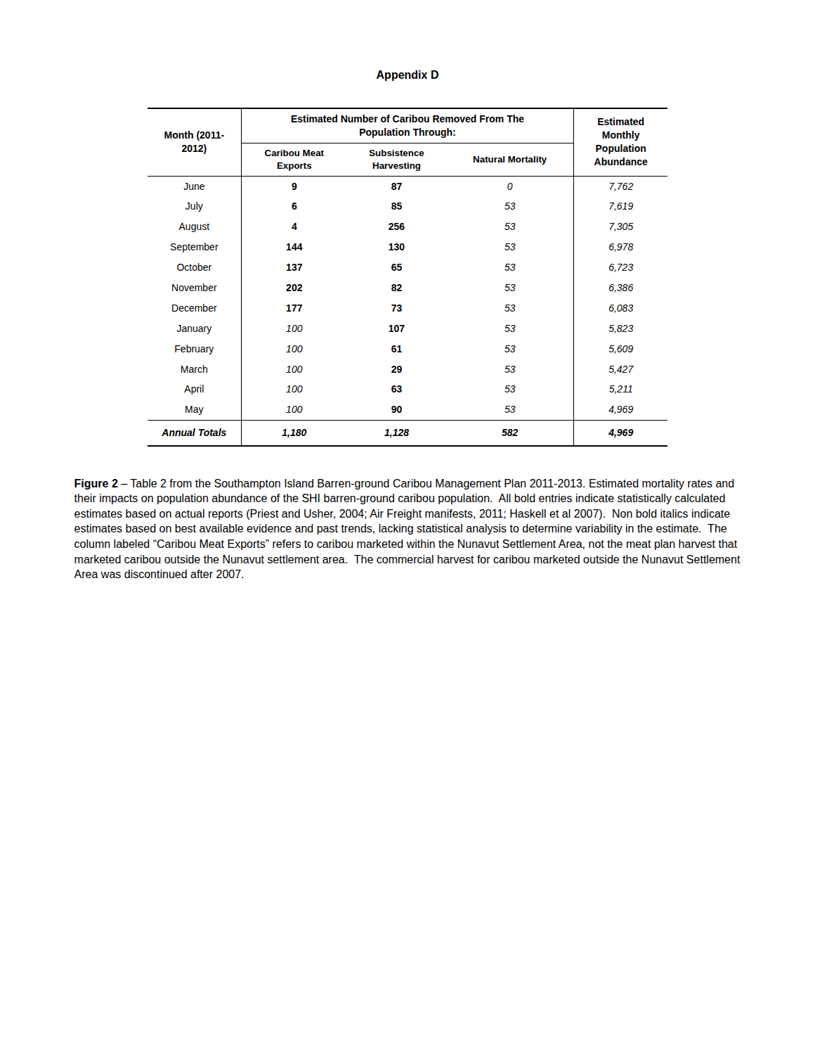Appendix D
| Month (2011- 2012) | Estimated Number of Caribou Removed From The Population Through: | Estimated Monthly Population Abundance |
| --- | --- | --- |
| Caribou Meat Exports | Subsistence Harvesting | Natural Mortality |
| June | 9 | 87 | 0 | 7,762 |
| July | 6 | 85 | 53 | 7,619 |
| August | 4 | 256 | 53 | 7,305 |
| September | 144 | 130 | 53 | 6,978 |
| October | 137 | 65 | 53 | 6,723 |
| November | 202 | 82 | 53 | 6,386 |
| December | 177 | 73 | 53 | 6,083 |
| January | 100 | 107 | 53 | 5,823 |
| February | 100 | 61 | 53 | 5,609 |
| March | 100 | 29 | 53 | 5,427 |
| April | 100 | 63 | 53 | 5,211 |
| May | 100 | 90 | 53 | 4,969 |
| Annual Totals | 1,180 | 1,128 | 582 | 4,969 |
Figure 2 – Table 2 from the Southampton Island Barren-ground Caribou Management Plan 2011-2013. Estimated mortality rates and their impacts on population abundance of the SHI barren-ground caribou population. All bold entries indicate statistically calculated estimates based on actual reports (Priest and Usher, 2004; Air Freight manifests, 2011; Haskell et al 2007). Non bold italics indicate estimates based on best available evidence and past trends, lacking statistical analysis to determine variability in the estimate. The column labeled “Caribou Meat Exports” refers to caribou marketed within the Nunavut Settlement Area, not the meat plan harvest that marketed caribou outside the Nunavut settlement area. The commercial harvest for caribou marketed outside the Nunavut Settlement Area was discontinued after 2007.